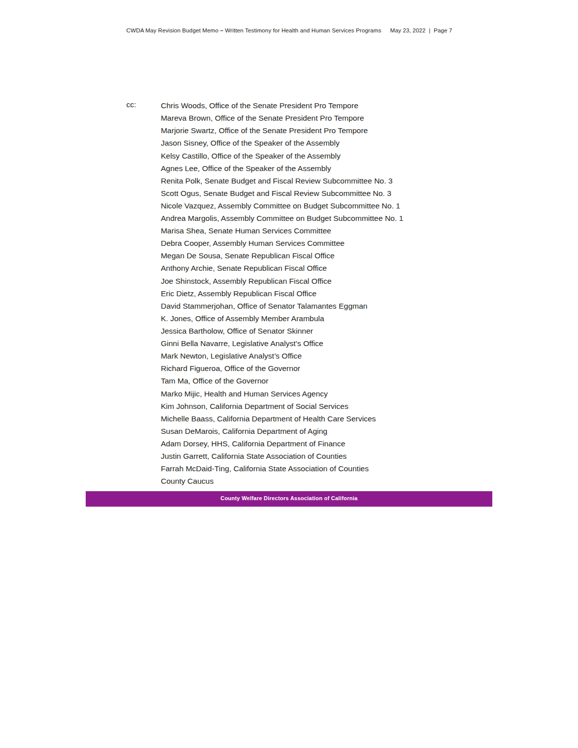CWDA May Revision Budget Memo – Written Testimony for Health and Human Services Programs
May 23, 2022 | Page 7
cc:
Chris Woods, Office of the Senate President Pro Tempore
Mareva Brown, Office of the Senate President Pro Tempore
Marjorie Swartz, Office of the Senate President Pro Tempore
Jason Sisney, Office of the Speaker of the Assembly
Kelsy Castillo, Office of the Speaker of the Assembly
Agnes Lee, Office of the Speaker of the Assembly
Renita Polk, Senate Budget and Fiscal Review Subcommittee No. 3
Scott Ogus, Senate Budget and Fiscal Review Subcommittee No. 3
Nicole Vazquez, Assembly Committee on Budget Subcommittee No. 1
Andrea Margolis, Assembly Committee on Budget Subcommittee No. 1
Marisa Shea, Senate Human Services Committee
Debra Cooper, Assembly Human Services Committee
Megan De Sousa, Senate Republican Fiscal Office
Anthony Archie, Senate Republican Fiscal Office
Joe Shinstock, Assembly Republican Fiscal Office
Eric Dietz, Assembly Republican Fiscal Office
David Stammerjohan, Office of Senator Talamantes Eggman
K. Jones, Office of Assembly Member Arambula
Jessica Bartholow, Office of Senator Skinner
Ginni Bella Navarre, Legislative Analyst’s Office
Mark Newton, Legislative Analyst’s Office
Richard Figueroa, Office of the Governor
Tam Ma, Office of the Governor
Marko Mijic, Health and Human Services Agency
Kim Johnson, California Department of Social Services
Michelle Baass, California Department of Health Care Services
Susan DeMarois, California Department of Aging
Adam Dorsey, HHS, California Department of Finance
Justin Garrett, California State Association of Counties
Farrah McDaid-Ting, California State Association of Counties
County Caucus
County Welfare Directors Association of California